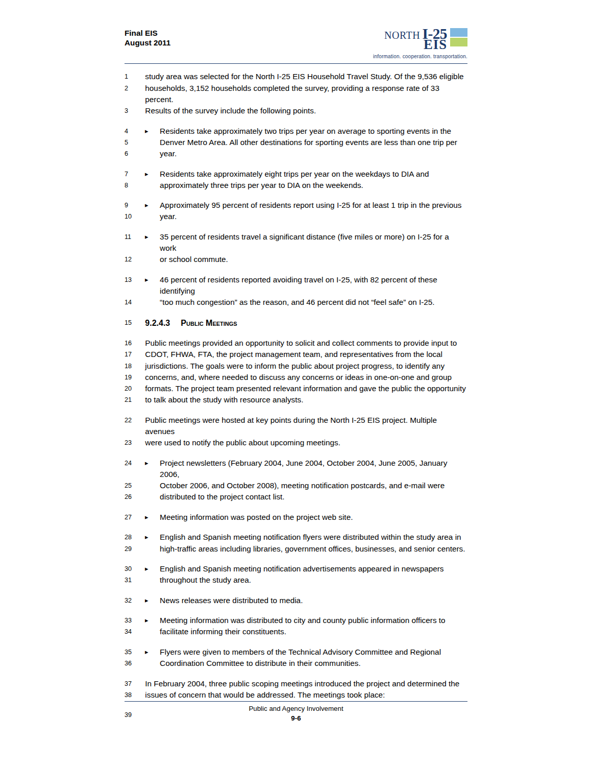Final EIS
August 2011
NORTH I-25 EIS
information. cooperation. transportation.
1
study area was selected for the North I-25 EIS Household Travel Study. Of the 9,536 eligible
2
households, 3,152 households completed the survey, providing a response rate of 33 percent.
3
Results of the survey include the following points.
4
▸
Residents take approximately two trips per year on average to sporting events in the
5
Denver Metro Area. All other destinations for sporting events are less than one trip per
6
year.
7
▸
Residents take approximately eight trips per year on the weekdays to DIA and
8
approximately three trips per year to DIA on the weekends.
9
▸
Approximately 95 percent of residents report using I-25 for at least 1 trip in the previous
10
year.
11
▸
35 percent of residents travel a significant distance (five miles or more) on I-25 for a work
12
or school commute.
13
▸
46 percent of residents reported avoiding travel on I-25, with 82 percent of these identifying
14
“too much congestion” as the reason, and 46 percent did not “feel safe” on I-25.
15
9.2.4.3 Public Meetings
16
Public meetings provided an opportunity to solicit and collect comments to provide input to
17
CDOT, FHWA, FTA, the project management team, and representatives from the local
18
jurisdictions. The goals were to inform the public about project progress, to identify any
19
concerns, and, where needed to discuss any concerns or ideas in one-on-one and group
20
formats. The project team presented relevant information and gave the public the opportunity
21
to talk about the study with resource analysts.
22
Public meetings were hosted at key points during the North I-25 EIS project. Multiple avenues
23
were used to notify the public about upcoming meetings.
24
▸
Project newsletters (February 2004, June 2004, October 2004, June 2005, January 2006,
25
October 2006, and October 2008), meeting notification postcards, and e-mail were
26
distributed to the project contact list.
27
▸
Meeting information was posted on the project web site.
28
▸
English and Spanish meeting notification flyers were distributed within the study area in
29
high-traffic areas including libraries, government offices, businesses, and senior centers.
30
▸
English and Spanish meeting notification advertisements appeared in newspapers
31
throughout the study area.
32
▸
News releases were distributed to media.
33
▸
Meeting information was distributed to city and county public information officers to
34
facilitate informing their constituents.
35
▸
Flyers were given to members of the Technical Advisory Committee and Regional
36
Coordination Committee to distribute in their communities.
37
In February 2004, three public scoping meetings introduced the project and determined the
38
issues of concern that would be addressed. The meetings took place:
39
Public and Agency Involvement
9-6